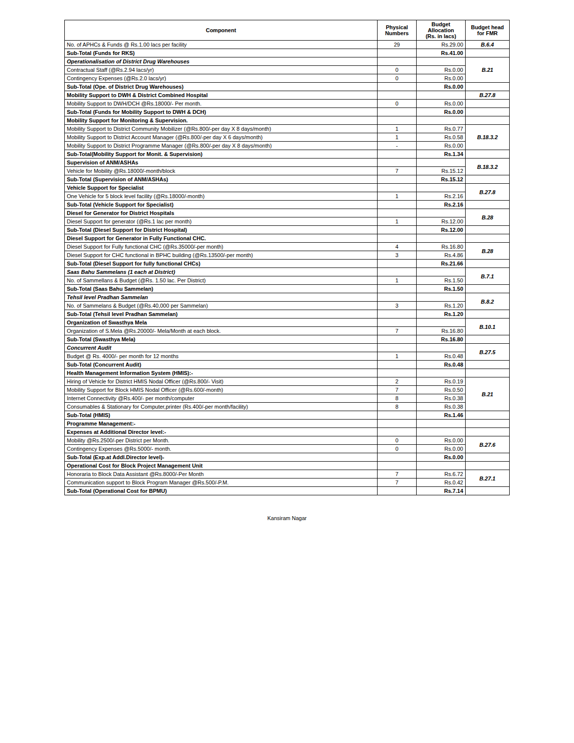| Component | Physical Numbers | Budget Allocation (Rs. in lacs) | Budget head for FMR |
| --- | --- | --- | --- |
| No. of APHCs & Funds @ Rs.1.00 lacs per facility | 29 | Rs.29.00 | B.6.4 |
| Sub-Total (Funds for RKS) | | Rs.41.00 | |
| Operationalisation of District Drug Warehouses | | | B.21 |
| Contractual Staff (@Rs.2.94 lacs/yr) | 0 | Rs.0.00 |
| Contingency Expenses (@Rs.2.0 lacs/yr) | 0 | Rs.0.00 |
| Sub-Total (Ope. of District Drug Warehouses) | | Rs.0.00 | |
| Mobility Support to DWH & District Combined Hospital | | | B.27.8 |
| Mobility Support to DWH/DCH @Rs.18000/- Per month. | 0 | Rs.0.00 | |
| Sub-Total (Funds for Mobility Support to DWH & DCH) | | Rs.0.00 | |
| Mobility Support for Monitoring & Supervision. | | | |
| Mobility Support to District Community Mobilizer (@Rs.800/-per day X 8 days/month) | 1 | Rs.0.77 | B.18.3.2 |
| Mobility Support to District Account Manager (@Rs.800/-per day X 6 days/month) | 1 | Rs.0.58 |
| Mobility Support to District Programme Manager (@Rs.800/-per day X 8 days/month) | - | Rs.0.00 |
| Sub-Total(Mobility Support for Monit. & Supervision) | | Rs.1.34 | |
| Supervision of ANM/ASHAs | | | B.18.3.2 |
| Vehicle for Mobility @Rs.18000/-month/block | 7 | Rs.15.12 |
| Sub-Total (Supervision of ANM/ASHAs) | | Rs.15.12 | |
| Vehicle Support for Specialist | | | B.27.8 |
| One Vehicle for 5 block level facility (@Rs.18000/-month) | 1 | Rs.2.16 |
| Sub-Total (Vehicle Support for Specialist) | | Rs.2.16 | |
| Diesel for Generator for District Hospitals | | | B.28 |
| Diesel Support for generator (@Rs.1 lac per month) | 1 | Rs.12.00 |
| Sub-Total (Diesel Support for District Hospital) | | Rs.12.00 | |
| Diesel Support for Generator in Fully Functional CHC. | | | |
| Diesel Support for Fully functional CHC (@Rs.35000/-per month) | 4 | Rs.16.80 | B.28 |
| Diesel Support for CHC functional in BPHC building (@Rs.13500/-per month) | 3 | Rs.4.86 |
| Sub-Total (Diesel Support for fully functional CHCs) | | Rs.21.66 | |
| Saas Bahu Sammelans (1 each at District) | | | B.7.1 |
| No. of Sammellans & Budget (@Rs. 1.50 lac. Per District) | 1 | Rs.1.50 |
| Sub-Total (Saas Bahu Sammelan) | | Rs.1.50 | |
| Tehsil level Pradhan Sammelan | | | B.8.2 |
| No. of Sammelans & Budget (@Rs.40,000 per Sammelan) | 3 | Rs.1.20 |
| Sub-Total (Tehsil level Pradhan Sammelan) | | Rs.1.20 | |
| Organization of Swasthya Mela | | | B.10.1 |
| Organization of S.Mela @Rs.20000/- Mela/Month at each block. | 7 | Rs.16.80 |
| Sub-Total (Swasthya Mela) | | Rs.16.80 | |
| Concurrent Audit | | | B.27.5 |
| Budget @ Rs. 4000/- per month for 12 months | 1 | Rs.0.48 |
| Sub-Total (Concurrent Audit) | | Rs.0.48 | |
| Health Management Information System (HMIS):- | | | |
| Hiring of Vehicle for District HMIS Nodal Officer (@Rs.800/- Visit) | 2 | Rs.0.19 | B.21 |
| Mobility Support for Block HMIS Nodal Officer (@Rs.600/-month) | 7 | Rs.0.50 |
| Internet Connectivity @Rs.400/- per month/computer | 8 | Rs.0.38 |
| Consumables & Stationary for Computer,printer (Rs.400/-per month/facility) | 8 | Rs.0.38 |
| Sub-Total (HMIS) | | Rs.1.46 | |
| Programme Management:- | | | |
| Expenses at Additional Director level:- | | | |
| Mobility @Rs.2500/-per District per Month. | 0 | Rs.0.00 | B.27.6 |
| Contingency Expenses @Rs.5000/- month. | 0 | Rs.0.00 |
| Sub-Total (Exp.at Addl.Director level)- | | Rs.0.00 | |
| Operational Cost for Block Project Management Unit | | | |
| Honoraria to Block Data Assistant @Rs.8000/-Per Month | 7 | Rs.6.72 | B.27.1 |
| Communication support to Block Program Manager @Rs.500/-P.M. | 7 | Rs.0.42 |
| Sub-Total (Operational Cost for BPMU) | | Rs.7.14 | |
Kansiram Nagar